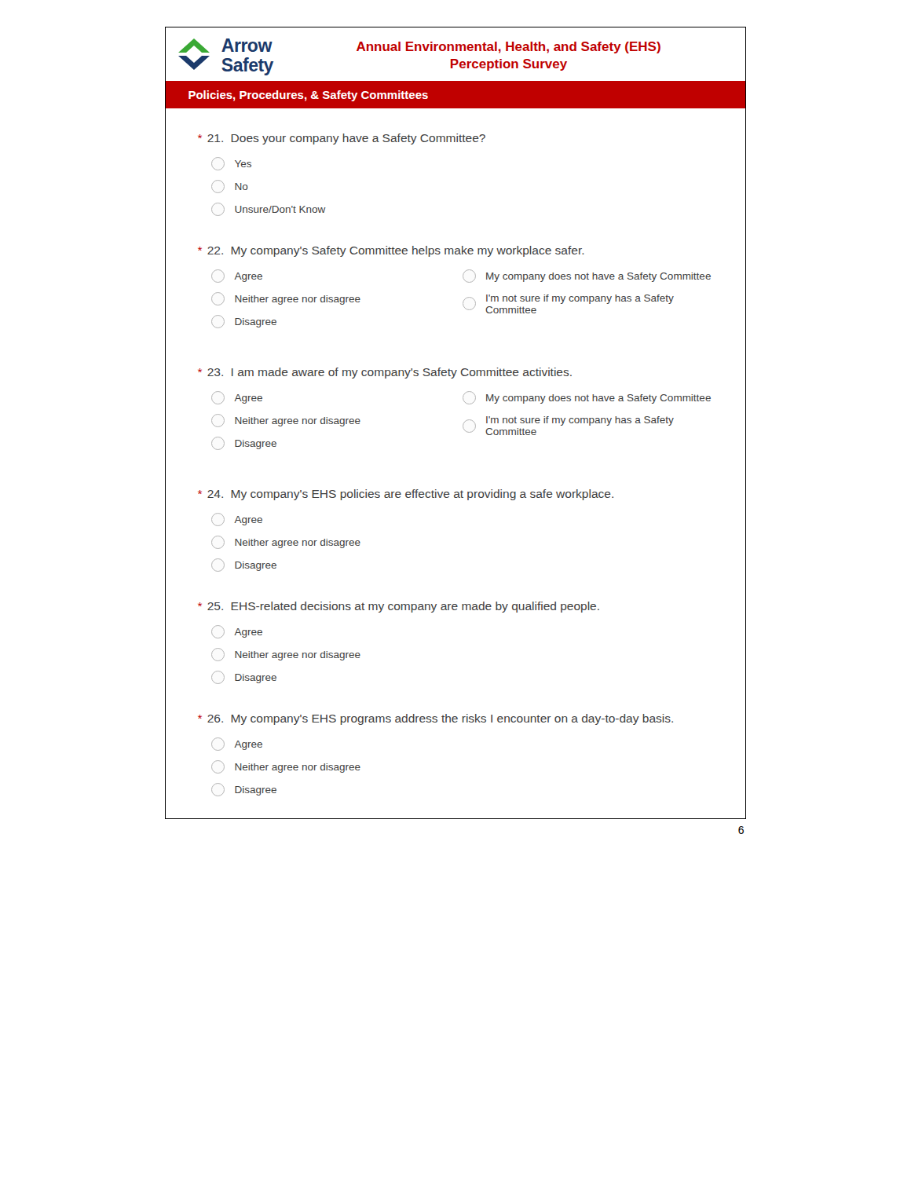Arrow
Safety
Annual Environmental, Health, and Safety (EHS)
Perception Survey
Policies, Procedures, & Safety Committees
* 21. Does your company have a Safety Committee?
Yes
No
Unsure/Don't Know
* 22. My company's Safety Committee helps make my workplace safer.
Agree
Neither agree nor disagree
Disagree
My company does not have a Safety Committee
I'm not sure if my company has a Safety Committee
* 23. I am made aware of my company's Safety Committee activities.
Agree
Neither agree nor disagree
Disagree
My company does not have a Safety Committee
I'm not sure if my company has a Safety Committee
* 24. My company's EHS policies are effective at providing a safe workplace.
Agree
Neither agree nor disagree
Disagree
* 25. EHS-related decisions at my company are made by qualified people.
Agree
Neither agree nor disagree
Disagree
* 26. My company's EHS programs address the risks I encounter on a day-to-day basis.
Agree
Neither agree nor disagree
Disagree
6